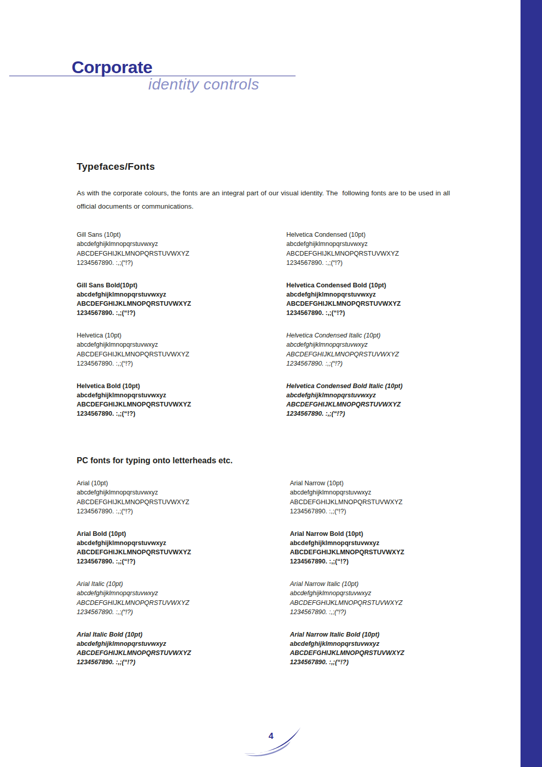Corporate
identity controls
Typefaces/Fonts
As with the corporate colours, the fonts are an integral part of our visual identity. The following fonts are to be used in all official documents or communications.
Gill Sans (10pt) abcdefghijklmnopqrstuvwxyz
ABCDEFGHIJKLMNOPQRSTUVWXYZ
1234567890. :,;(“!?)
Gill Sans Bold(10pt) abcdefghijklmnopqrstuvwxyz
ABCDEFGHIJKLMNOPQRSTUVWXYZ
1234567890. :,;(“!?)
Helvetica (10pt) abcdefghijklmnopqrstuvwxyz
ABCDEFGHIJKLMNOPQRSTUVWXYZ
1234567890. :,;(“!?)
Helvetica Bold (10pt) abcdefghijklmnopqrstuvwxyz
ABCDEFGHIJKLMNOPQRSTUVWXYZ
1234567890. :,;(“!?)
Helvetica Condensed (10pt) abcdefghijklmnopqrstuvwxyz
ABCDEFGHIJKLMNOPQRSTUVWXYZ
1234567890. :,;(“!?)
Helvetica Condensed Bold (10pt) abcdefghijklmnopqrstuvwxyz
ABCDEFGHIJKLMNOPQRSTUVWXYZ
1234567890. :,;(“!?)
Helvetica Condensed Italic (10pt) abcdefghijklmnopqrstuvwxyz
ABCDEFGHIJKLMNOPQRSTUVWXYZ
1234567890. :,;(“!?)
Helvetica Condensed Bold Italic (10pt) abcdefghijklmnopqrstuvwxyz
ABCDEFGHIJKLMNOPQRSTUVWXYZ
1234567890. :,;(“!?)
PC fonts for typing onto letterheads etc.
Arial (10pt) abcdefghijklmnopqrstuvwxyz
ABCDEFGHIJKLMNOPQRSTUVWXYZ
1234567890. :,;(“!?)
Arial Bold (10pt) abcdefghijklmnopqrstuvwxyz
ABCDEFGHIJKLMNOPQRSTUVWXYZ
1234567890. :,;(“!?)
Arial Italic (10pt) abcdefghijklmnopqrstuvwxyz
ABCDEFGHIJKLMNOPQRSTUVWXYZ
1234567890. :,;(“!?)
Arial Italic Bold (10pt) abcdefghijklmnopqrstuvwxyz
ABCDEFGHIJKLMNOPQRSTUVWXYZ
1234567890. :,;(“!?)
Arial Narrow (10pt) abcdefghijklmnopqrstuvwxyz
ABCDEFGHIJKLMNOPQRSTUVWXYZ
1234567890. :,;(“!?)
Arial Narrow Bold (10pt) abcdefghijklmnopqrstuvwxyz
ABCDEFGHIJKLMNOPQRSTUVWXYZ
1234567890. :,;(“!?)
Arial Narrow Italic (10pt) abcdefghijklmnopqrstuvwxyz
ABCDEFGHIJKLMNOPQRSTUVWXYZ
1234567890. :,;(“!?)
Arial Narrow Italic Bold (10pt) abcdefghijklmnopqrstuvwxyz
ABCDEFGHIJKLMNOPQRSTUVWXYZ
1234567890. :,;(“!?)
4